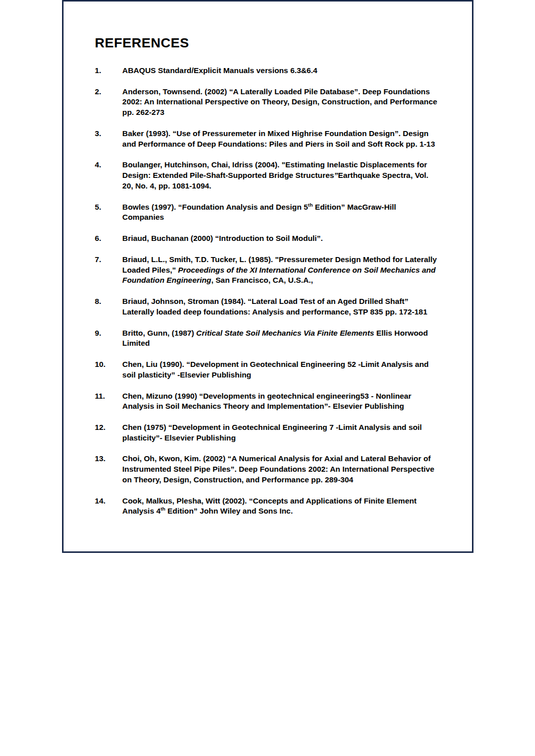REFERENCES
1. ABAQUS Standard/Explicit Manuals versions 6.3&6.4
2. Anderson, Townsend. (2002) “A Laterally Loaded Pile Database”. Deep Foundations 2002: An International Perspective on Theory, Design, Construction, and Performance pp. 262-273
3. Baker (1993). “Use of Pressuremeter in Mixed Highrise Foundation Design”. Design and Performance of Deep Foundations: Piles and Piers in Soil and Soft Rock pp. 1-13
4. Boulanger, Hutchinson, Chai, Idriss (2004). "Estimating Inelastic Displacements for Design: Extended Pile-Shaft-Supported Bridge Structures”Earthquake Spectra, Vol. 20, No. 4, pp. 1081-1094.
5. Bowles (1997). “Foundation Analysis and Design 5th Edition” MacGraw-Hill Companies
6. Briaud, Buchanan (2000) “Introduction to Soil Moduli”.
7. Briaud, L.L., Smith, T.D. Tucker, L. (1985). "Pressuremeter Design Method for Laterally Loaded Piles," Proceedings of the XI International Conference on Soil Mechanics and Foundation Engineering, San Francisco, CA, U.S.A.,
8. Briaud, Johnson, Stroman (1984). “Lateral Load Test of an Aged Drilled Shaft” Laterally loaded deep foundations: Analysis and performance, STP 835 pp. 172-181
9. Britto, Gunn, (1987) Critical State Soil Mechanics Via Finite Elements Ellis Horwood Limited
10. Chen, Liu (1990). “Development in Geotechnical Engineering 52 -Limit Analysis and soil plasticity” -Elsevier Publishing
11. Chen, Mizuno (1990) “Developments in geotechnical engineering53 - Nonlinear Analysis in Soil Mechanics Theory and Implementation”- Elsevier Publishing
12. Chen (1975) “Development in Geotechnical Engineering 7 -Limit Analysis and soil plasticity”- Elsevier Publishing
13. Choi, Oh, Kwon, Kim. (2002) “A Numerical Analysis for Axial and Lateral Behavior of Instrumented Steel Pipe Piles”. Deep Foundations 2002: An International Perspective on Theory, Design, Construction, and Performance pp. 289-304
14. Cook, Malkus, Plesha, Witt (2002). “Concepts and Applications of Finite Element Analysis 4th Edition” John Wiley and Sons Inc.